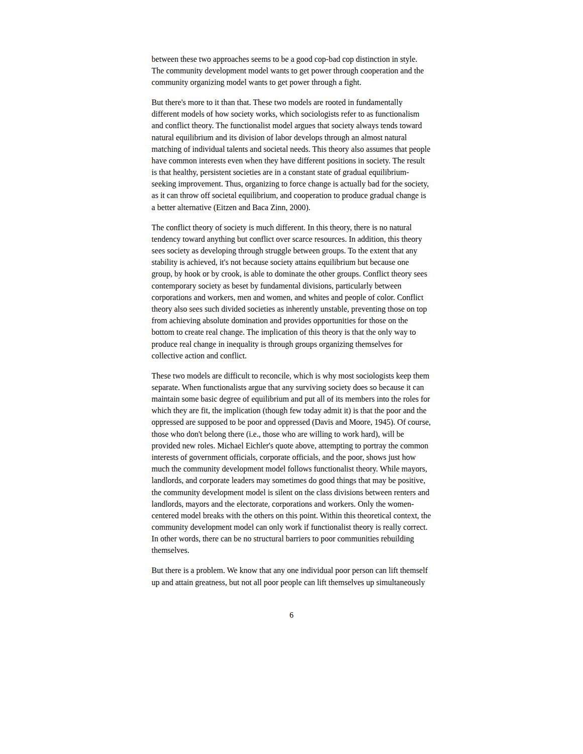between these two approaches seems to be a good cop-bad cop distinction in style. The community development model wants to get power through cooperation and the community organizing model wants to get power through a fight.
But there's more to it than that. These two models are rooted in fundamentally different models of how society works, which sociologists refer to as functionalism and conflict theory. The functionalist model argues that society always tends toward natural equilibrium and its division of labor develops through an almost natural matching of individual talents and societal needs. This theory also assumes that people have common interests even when they have different positions in society. The result is that healthy, persistent societies are in a constant state of gradual equilibrium-seeking improvement. Thus, organizing to force change is actually bad for the society, as it can throw off societal equilibrium, and cooperation to produce gradual change is a better alternative (Eitzen and Baca Zinn, 2000).
The conflict theory of society is much different. In this theory, there is no natural tendency toward anything but conflict over scarce resources. In addition, this theory sees society as developing through struggle between groups. To the extent that any stability is achieved, it's not because society attains equilibrium but because one group, by hook or by crook, is able to dominate the other groups. Conflict theory sees contemporary society as beset by fundamental divisions, particularly between corporations and workers, men and women, and whites and people of color. Conflict theory also sees such divided societies as inherently unstable, preventing those on top from achieving absolute domination and provides opportunities for those on the bottom to create real change. The implication of this theory is that the only way to produce real change in inequality is through groups organizing themselves for collective action and conflict.
These two models are difficult to reconcile, which is why most sociologists keep them separate. When functionalists argue that any surviving society does so because it can maintain some basic degree of equilibrium and put all of its members into the roles for which they are fit, the implication (though few today admit it) is that the poor and the oppressed are supposed to be poor and oppressed (Davis and Moore, 1945). Of course, those who don't belong there (i.e., those who are willing to work hard), will be provided new roles. Michael Eichler's quote above, attempting to portray the common interests of government officials, corporate officials, and the poor, shows just how much the community development model follows functionalist theory. While mayors, landlords, and corporate leaders may sometimes do good things that may be positive, the community development model is silent on the class divisions between renters and landlords, mayors and the electorate, corporations and workers. Only the women-centered model breaks with the others on this point. Within this theoretical context, the community development model can only work if functionalist theory is really correct. In other words, there can be no structural barriers to poor communities rebuilding themselves.
But there is a problem. We know that any one individual poor person can lift themself up and attain greatness, but not all poor people can lift themselves up simultaneously
6